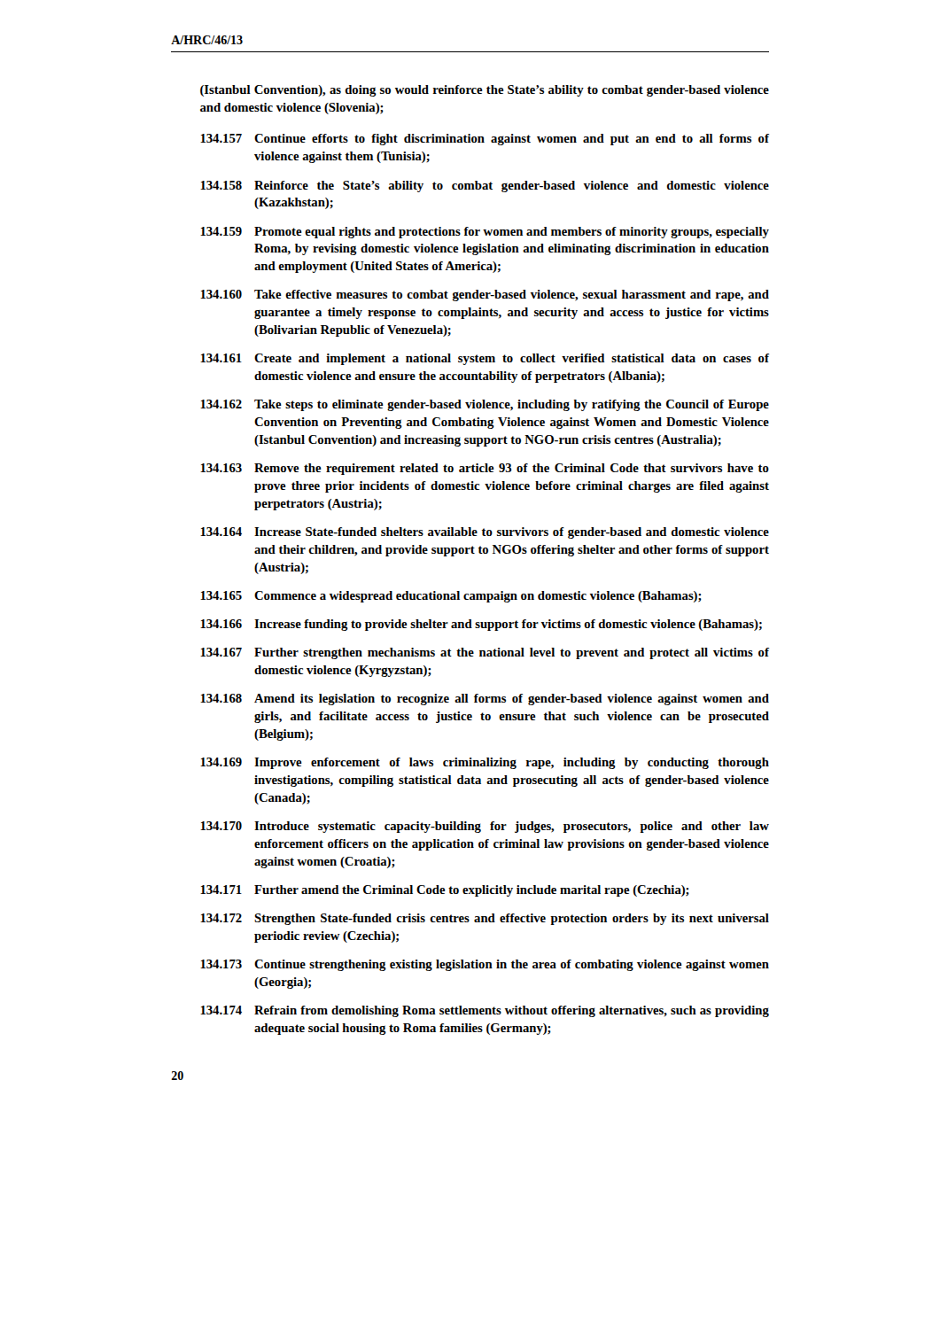A/HRC/46/13
(Istanbul Convention), as doing so would reinforce the State’s ability to combat gender-based violence and domestic violence (Slovenia);
134.157
Continue efforts to fight discrimination against women and put an end to all forms of violence against them (Tunisia);
134.158
Reinforce the State’s ability to combat gender-based violence and domestic violence (Kazakhstan);
134.159
Promote equal rights and protections for women and members of minority groups, especially Roma, by revising domestic violence legislation and eliminating discrimination in education and employment (United States of America);
134.160
Take effective measures to combat gender-based violence, sexual harassment and rape, and guarantee a timely response to complaints, and security and access to justice for victims (Bolivarian Republic of Venezuela);
134.161
Create and implement a national system to collect verified statistical data on cases of domestic violence and ensure the accountability of perpetrators (Albania);
134.162
Take steps to eliminate gender-based violence, including by ratifying the Council of Europe Convention on Preventing and Combating Violence against Women and Domestic Violence (Istanbul Convention) and increasing support to NGO-run crisis centres (Australia);
134.163
Remove the requirement related to article 93 of the Criminal Code that survivors have to prove three prior incidents of domestic violence before criminal charges are filed against perpetrators (Austria);
134.164
Increase State-funded shelters available to survivors of gender-based and domestic violence and their children, and provide support to NGOs offering shelter and other forms of support (Austria);
134.165
Commence a widespread educational campaign on domestic violence (Bahamas);
134.166
Increase funding to provide shelter and support for victims of domestic violence (Bahamas);
134.167
Further strengthen mechanisms at the national level to prevent and protect all victims of domestic violence (Kyrgyzstan);
134.168
Amend its legislation to recognize all forms of gender-based violence against women and girls, and facilitate access to justice to ensure that such violence can be prosecuted (Belgium);
134.169
Improve enforcement of laws criminalizing rape, including by conducting thorough investigations, compiling statistical data and prosecuting all acts of gender-based violence (Canada);
134.170
Introduce systematic capacity-building for judges, prosecutors, police and other law enforcement officers on the application of criminal law provisions on gender-based violence against women (Croatia);
134.171
Further amend the Criminal Code to explicitly include marital rape (Czechia);
134.172
Strengthen State-funded crisis centres and effective protection orders by its next universal periodic review (Czechia);
134.173
Continue strengthening existing legislation in the area of combating violence against women (Georgia);
134.174
Refrain from demolishing Roma settlements without offering alternatives, such as providing adequate social housing to Roma families (Germany);
20